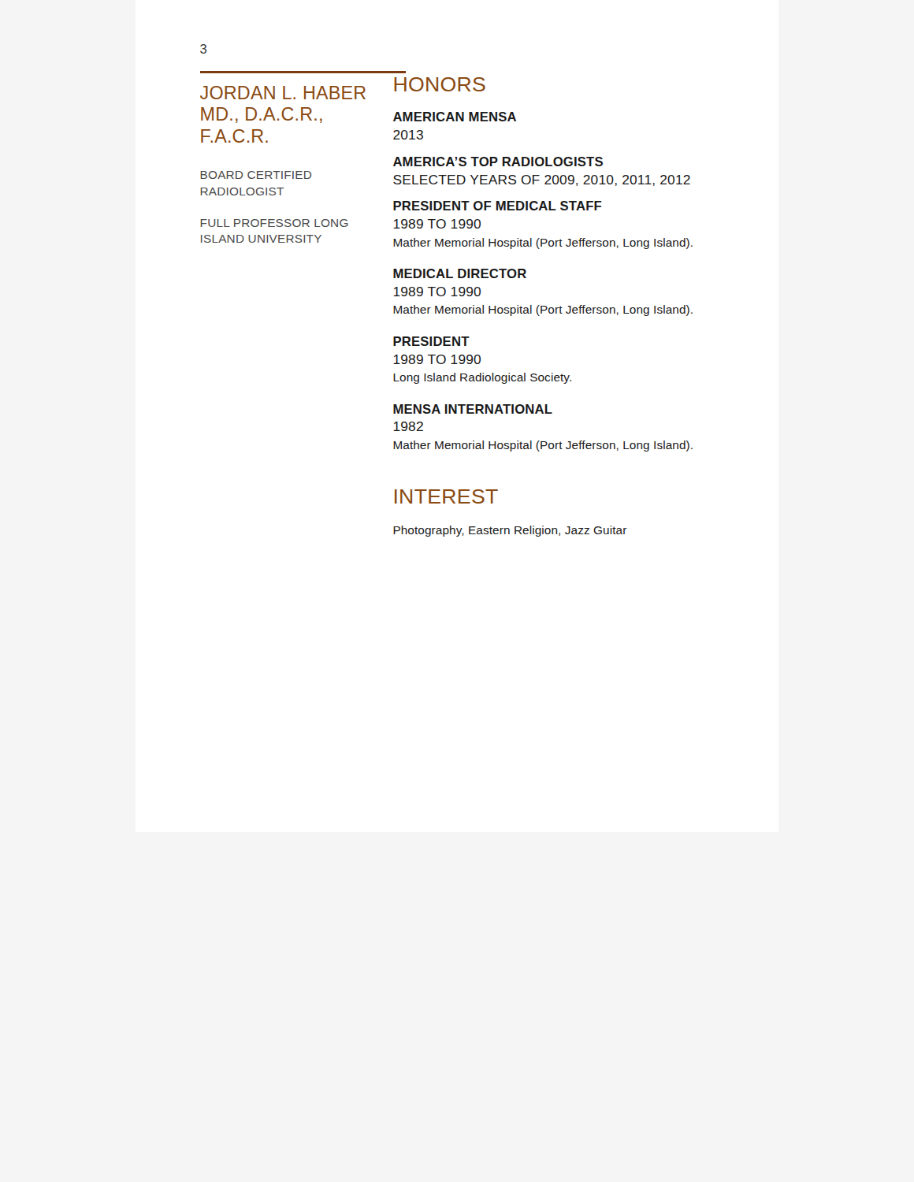3
JORDAN L. HABER MD., D.A.C.R., F.A.C.R.
BOARD CERTIFIED RADIOLOGIST
FULL PROFESSOR LONG ISLAND UNIVERSITY
HONORS
AMERICAN MENSA
2013
AMERICA’S TOP RADIOLOGISTS
SELECTED YEARS OF 2009, 2010, 2011, 2012
PRESIDENT OF MEDICAL STAFF
1989 TO 1990
Mather Memorial Hospital (Port Jefferson, Long Island).
MEDICAL DIRECTOR
1989 TO 1990
Mather Memorial Hospital (Port Jefferson, Long Island).
PRESIDENT
1989 TO 1990
Long Island Radiological Society.
MENSA INTERNATIONAL
1982
Mather Memorial Hospital (Port Jefferson, Long Island).
INTEREST
Photography, Eastern Religion, Jazz Guitar